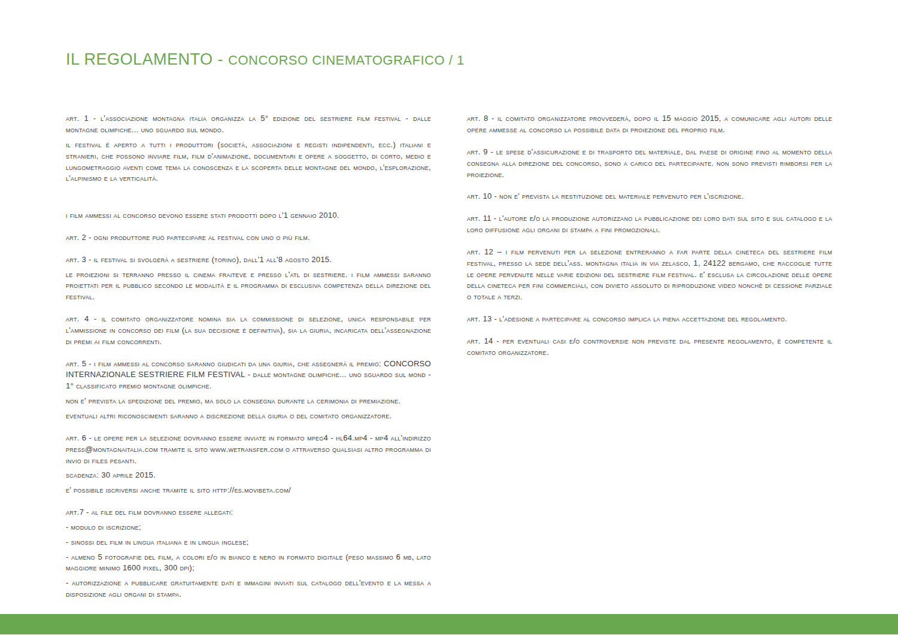Il Regolamento - concorso cinematografico / 1
Art. 1 - L'Associazione Montagna Italia organizza la 5° Edizione del Sestriere Film Festival - Dalle montagne olimpiche... uno sguardo sul mondo.
Il Festival è aperto a tutti i produttori (società, associazioni e registi indipendenti, ecc.) italiani e stranieri, che possono inviare film, film d'animazione, documentari e opere a soggetto, di corto, medio e lungometraggio aventi come tema la conoscenza e la scoperta delle montagne del mondo, l'esplorazione, l'alpinismo e la verticalità.
I film ammessi al concorso devono essere stati prodotti dopo l'1 Gennaio 2010.
Art. 2 - Ogni produttore può partecipare al Festival con uno o più film.
Art. 3 - Il Festival si svolgerà a Sestriere (Torino), dall'1 all'8 agosto 2015.
Le proiezioni si terranno presso il Cinema Fraiteve e presso l'atl di Sestriere. I film ammessi saranno proiettati per il pubblico secondo le modalità e il programma di esclusiva competenza della Direzione del Festival.
Art. 4 - Il Comitato Organizzatore nomina sia la Commissione di Selezione, unica responsabile per l'ammissione in concorso dei film (la sua decisione è definitiva), sia la Giuria, incaricata dell'assegnazione di premi ai film concorrenti.
Art. 5 - I film ammessi al Concorso saranno giudicati da una Giuria, che assegnerà il premio: CONCORSO INTERNAZIONALE SESTRIERE FILM FESTIVAL - Dalle montagne olimpiche... uno sguardo sul mond - 1° classificato Premio Montagne Olimpiche.
Non e' prevista la spedizione del premio, ma solo la consegna durante la cerimonia di premiazione.
Eventuali altri riconoscimenti saranno a discrezione della Giuria o del Comitato Organizzatore.
Art. 6 - Le opere per la selezione dovranno essere inviate in formato MPEG4 - HL64.MP4 - MP4 all'indirizzo press@montagnaitalia.com tramite il sito www.wetransfer.com o attraverso qualsiasi altro programma di invio di files pesanti.
Scadenza: 30 aprile 2015.
E' possibile iscriversi anche tramite il sito http://es.movibeta.com/
Art.7 - Al file del film dovranno essere allegati:
- modulo di iscrizione;
- Sinossi del film in lingua italiana e in lingua inglese;
- almeno 5 Fotografie del film, a colori e/o in bianco e nero in formato digitale (peso massimo 6 MB, lato maggiore minimo 1600 pixel, 300 DPI);
- autorizzazione a pubblicare gratuitamente dati e immagini inviati sul catalogo dell'evento e la messa a disposizione agli organi di stampa.
Art. 8 - Il Comitato Organizzatore provvederà, dopo il 15 maggio 2015, a comunicare agli autori delle opere ammesse al concorso la possibile data di proiezione del proprio film.
Art. 9 - Le spese d'assicurazione e di trasporto del materiale, dal Paese di origine fino al momento della consegna alla Direzione del Concorso, sono a carico del partecipante. Non sono previsti rimborsi per la proiezione.
Art. 10 - Non e' prevista la restituzione del materiale pervenuto per l'iscrizione.
Art. 11 - L'autore e/o la produzione autorizzano la pubblicazione dei loro dati sul sito e sul catalogo e la loro diffusione agli organi di stampa a fini promozionali.
Art. 12 – I film pervenuti per la selezione entreranno a far parte della Cineteca del Sestriere Film Festival, presso la sede dell'Ass. Montagna Italia in via Zelasco, 1, 24122 Bergamo, che raccoglie tutte le opere pervenute nelle varie edizioni del Sestriere Film Festival. E' esclusa la circolazione delle opere della Cineteca per fini commerciali, con divieto assoluto di riproduzione video nonchè di cessione parziale o totale a terzi.
Art. 13 - L'adesione a partecipare al Concorso implica la piena accettazione del Regolamento.
Art. 14 - Per eventuali casi e/o controversie non previste dal presente Regolamento, è competente il Comitato Organizzatore.